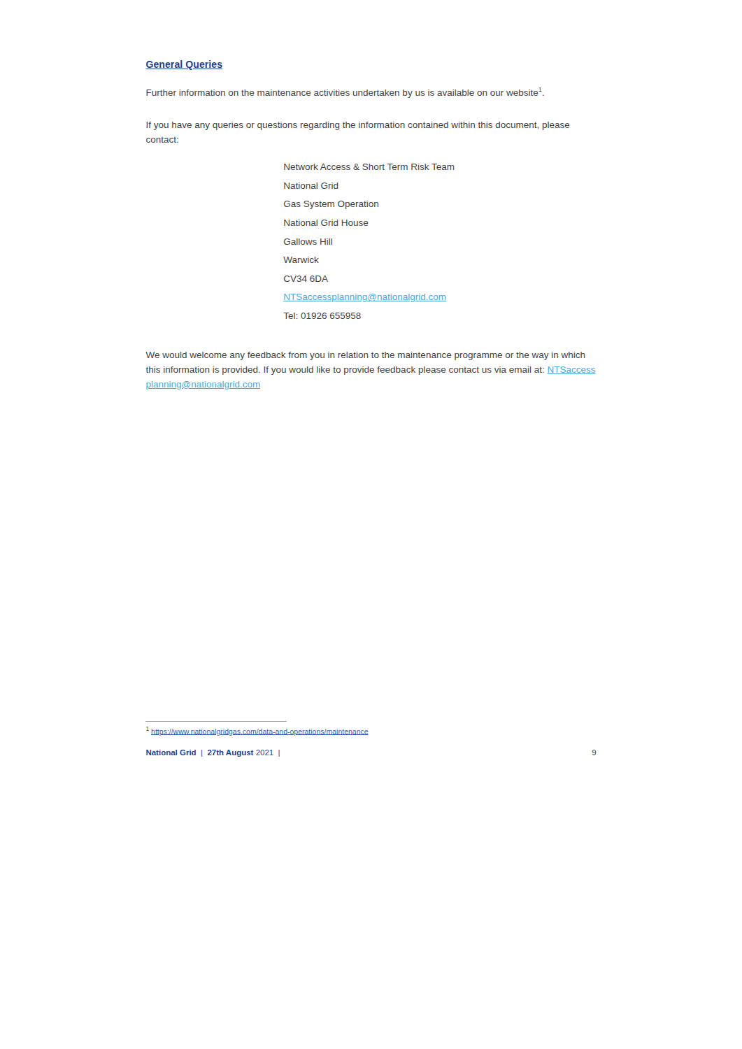General Queries
Further information on the maintenance activities undertaken by us is available on our website1.
If you have any queries or questions regarding the information contained within this document, please contact:
Network Access & Short Term Risk Team
National Grid
Gas System Operation
National Grid House
Gallows Hill
Warwick
CV34 6DA
NTSaccessplanning@nationalgrid.com
Tel: 01926 655958
We would welcome any feedback from you in relation to the maintenance programme or the way in which this information is provided. If you would like to provide feedback please contact us via email at: NTSaccessplanning@nationalgrid.com
1 https://www.nationalgridgas.com/data-and-operations/maintenance
National Grid | 27th August 2021 |
9